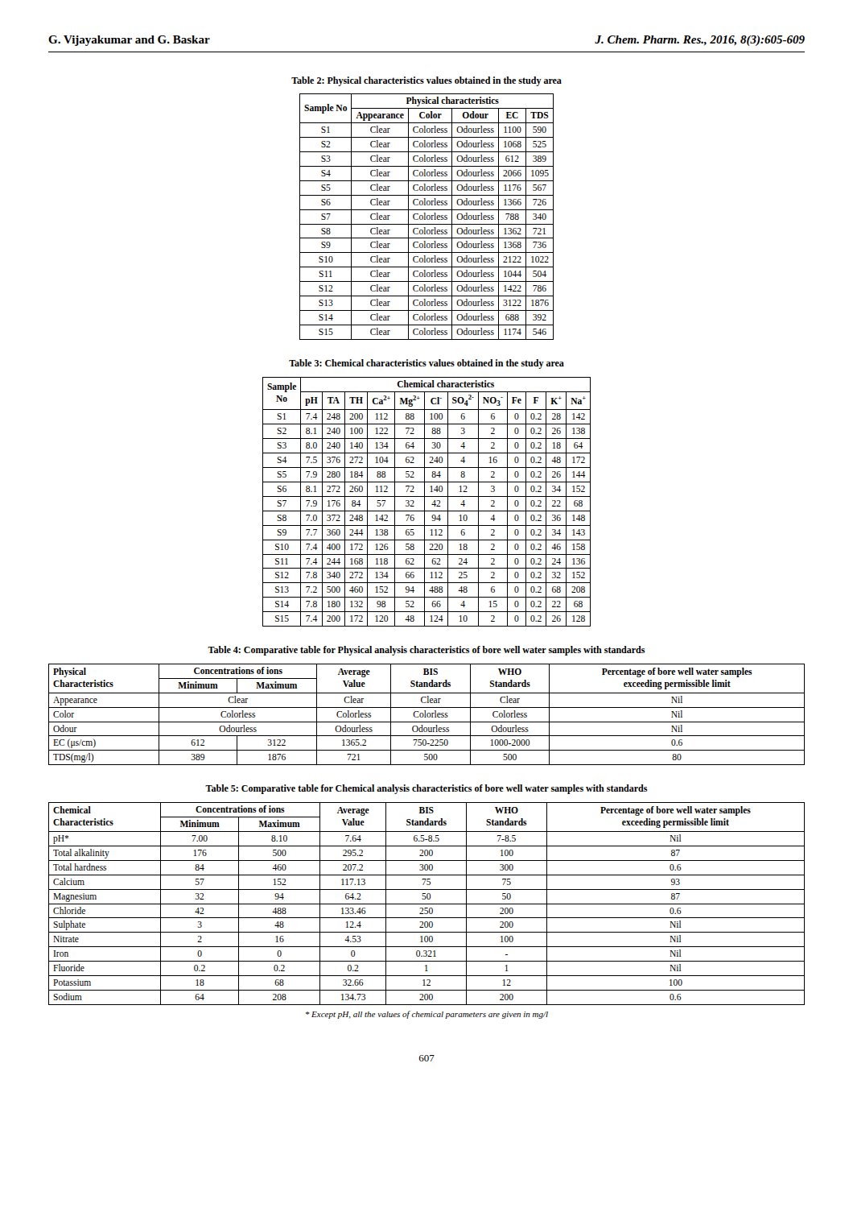G. Vijayakumar and G. Baskar J. Chem. Pharm. Res., 2016, 8(3):605-609
Table 2: Physical characteristics values obtained in the study area
| Sample No | Physical characteristics |
| --- | --- |
| Appearance | Color | Odour | EC | TDS |
| S1 | Clear | Colorless | Odourless | 1100 | 590 |
| S2 | Clear | Colorless | Odourless | 1068 | 525 |
| S3 | Clear | Colorless | Odourless | 612 | 389 |
| S4 | Clear | Colorless | Odourless | 2066 | 1095 |
| S5 | Clear | Colorless | Odourless | 1176 | 567 |
| S6 | Clear | Colorless | Odourless | 1366 | 726 |
| S7 | Clear | Colorless | Odourless | 788 | 340 |
| S8 | Clear | Colorless | Odourless | 1362 | 721 |
| S9 | Clear | Colorless | Odourless | 1368 | 736 |
| S10 | Clear | Colorless | Odourless | 2122 | 1022 |
| S11 | Clear | Colorless | Odourless | 1044 | 504 |
| S12 | Clear | Colorless | Odourless | 1422 | 786 |
| S13 | Clear | Colorless | Odourless | 3122 | 1876 |
| S14 | Clear | Colorless | Odourless | 688 | 392 |
| S15 | Clear | Colorless | Odourless | 1174 | 546 |
Table 3: Chemical characteristics values obtained in the study area
| Sample No | Chemical characteristics |
| --- | --- |
| pH | TA | TH | Ca 2+ | Mg 2+ | Cl - | SO 4 2- | NO 3 - | Fe | F | K + | Na + |
| S1 | 7.4 | 248 | 200 | 112 | 88 | 100 | 6 | 6 | 0 | 0.2 | 28 | 142 |
| S2 | 8.1 | 240 | 100 | 122 | 72 | 88 | 3 | 2 | 0 | 0.2 | 26 | 138 |
| S3 | 8.0 | 240 | 140 | 134 | 64 | 30 | 4 | 2 | 0 | 0.2 | 18 | 64 |
| S4 | 7.5 | 376 | 272 | 104 | 62 | 240 | 4 | 16 | 0 | 0.2 | 48 | 172 |
| S5 | 7.9 | 280 | 184 | 88 | 52 | 84 | 8 | 2 | 0 | 0.2 | 26 | 144 |
| S6 | 8.1 | 272 | 260 | 112 | 72 | 140 | 12 | 3 | 0 | 0.2 | 34 | 152 |
| S7 | 7.9 | 176 | 84 | 57 | 32 | 42 | 4 | 2 | 0 | 0.2 | 22 | 68 |
| S8 | 7.0 | 372 | 248 | 142 | 76 | 94 | 10 | 4 | 0 | 0.2 | 36 | 148 |
| S9 | 7.7 | 360 | 244 | 138 | 65 | 112 | 6 | 2 | 0 | 0.2 | 34 | 143 |
| S10 | 7.4 | 400 | 172 | 126 | 58 | 220 | 18 | 2 | 0 | 0.2 | 46 | 158 |
| S11 | 7.4 | 244 | 168 | 118 | 62 | 62 | 24 | 2 | 0 | 0.2 | 24 | 136 |
| S12 | 7.8 | 340 | 272 | 134 | 66 | 112 | 25 | 2 | 0 | 0.2 | 32 | 152 |
| S13 | 7.2 | 500 | 460 | 152 | 94 | 488 | 48 | 6 | 0 | 0.2 | 68 | 208 |
| S14 | 7.8 | 180 | 132 | 98 | 52 | 66 | 4 | 15 | 0 | 0.2 | 22 | 68 |
| S15 | 7.4 | 200 | 172 | 120 | 48 | 124 | 10 | 2 | 0 | 0.2 | 26 | 128 |
Table 4: Comparative table for Physical analysis characteristics of bore well water samples with standards
| Physical Characteristics | Concentrations of ions | Average Value | BIS Standards | WHO Standards | Percentage of bore well water samples exceeding permissible limit |
| --- | --- | --- | --- | --- | --- |
| Minimum | Maximum |
| Appearance | Clear | Clear | Clear | Clear | Nil |
| Color | Colorless | Colorless | Colorless | Colorless | Nil |
| Odour | Odourless | Odourless | Odourless | Odourless | Nil |
| EC (μs/cm) | 612 | 3122 | 1365.2 | 750-2250 | 1000-2000 | 0.6 |
| TDS(mg/l) | 389 | 1876 | 721 | 500 | 500 | 80 |
Table 5: Comparative table for Chemical analysis characteristics of bore well water samples with standards
| Chemical Characteristics | Concentrations of ions | Average Value | BIS Standards | WHO Standards | Percentage of bore well water samples exceeding permissible limit |
| --- | --- | --- | --- | --- | --- |
| Minimum | Maximum |
| pH* | 7.00 | 8.10 | 7.64 | 6.5-8.5 | 7-8.5 | Nil |
| Total alkalinity | 176 | 500 | 295.2 | 200 | 100 | 87 |
| Total hardness | 84 | 460 | 207.2 | 300 | 300 | 0.6 |
| Calcium | 57 | 152 | 117.13 | 75 | 75 | 93 |
| Magnesium | 32 | 94 | 64.2 | 50 | 50 | 87 |
| Chloride | 42 | 488 | 133.46 | 250 | 200 | 0.6 |
| Sulphate | 3 | 48 | 12.4 | 200 | 200 | Nil |
| Nitrate | 2 | 16 | 4.53 | 100 | 100 | Nil |
| Iron | 0 | 0 | 0 | 0.321 | - | Nil |
| Fluoride | 0.2 | 0.2 | 0.2 | 1 | 1 | Nil |
| Potassium | 18 | 68 | 32.66 | 12 | 12 | 100 |
| Sodium | 64 | 208 | 134.73 | 200 | 200 | 0.6 |
* Except pH, all the values of chemical parameters are given in mg/l
607